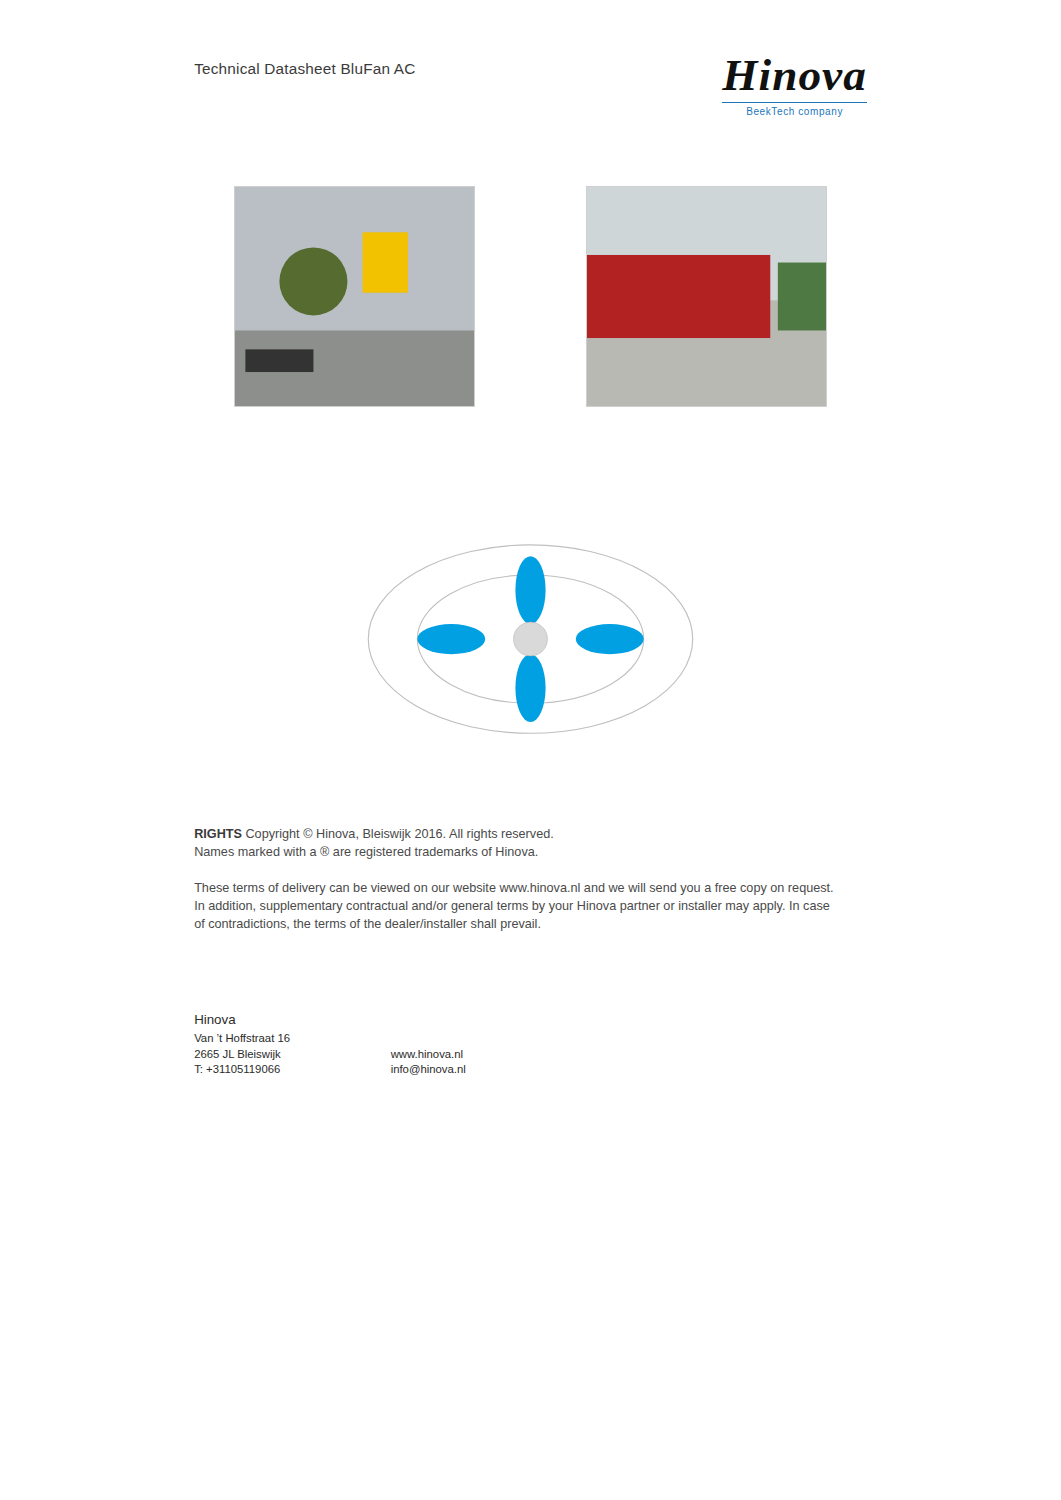Technical Datasheet BluFan AC
Hinova
BeekTech company
RIGHTS Copyright © Hinova, Bleiswijk 2016. All rights reserved.
Names marked with a ® are registered trademarks of Hinova.
These terms of delivery can be viewed on our website www.hinova.nl and we will send you a free copy on request. In addition, supplementary contractual and/or general terms by your Hinova partner or installer may apply. In case of contradictions, the terms of the dealer/installer shall prevail.
Hinova
Van ’t Hoffstraat 16 2665 JL Bleiswijk www.hinova.nl T: +31105119066 info@hinova.nl